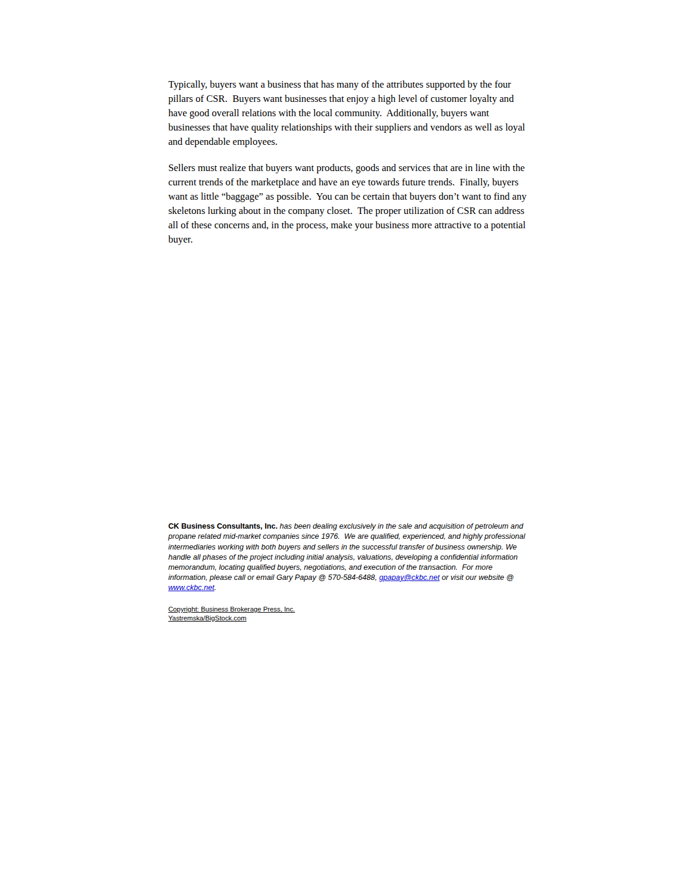Typically, buyers want a business that has many of the attributes supported by the four pillars of CSR. Buyers want businesses that enjoy a high level of customer loyalty and have good overall relations with the local community. Additionally, buyers want businesses that have quality relationships with their suppliers and vendors as well as loyal and dependable employees.
Sellers must realize that buyers want products, goods and services that are in line with the current trends of the marketplace and have an eye towards future trends. Finally, buyers want as little “baggage” as possible. You can be certain that buyers don’t want to find any skeletons lurking about in the company closet. The proper utilization of CSR can address all of these concerns and, in the process, make your business more attractive to a potential buyer.
CK Business Consultants, Inc. has been dealing exclusively in the sale and acquisition of petroleum and propane related mid-market companies since 1976. We are qualified, experienced, and highly professional intermediaries working with both buyers and sellers in the successful transfer of business ownership. We handle all phases of the project including initial analysis, valuations, developing a confidential information memorandum, locating qualified buyers, negotiations, and execution of the transaction. For more information, please call or email Gary Papay @ 570-584-6488, gpapay@ckbc.net or visit our website @ www.ckbc.net.
Copyright: Business Brokerage Press, Inc.
Yastremska/BigStock.com